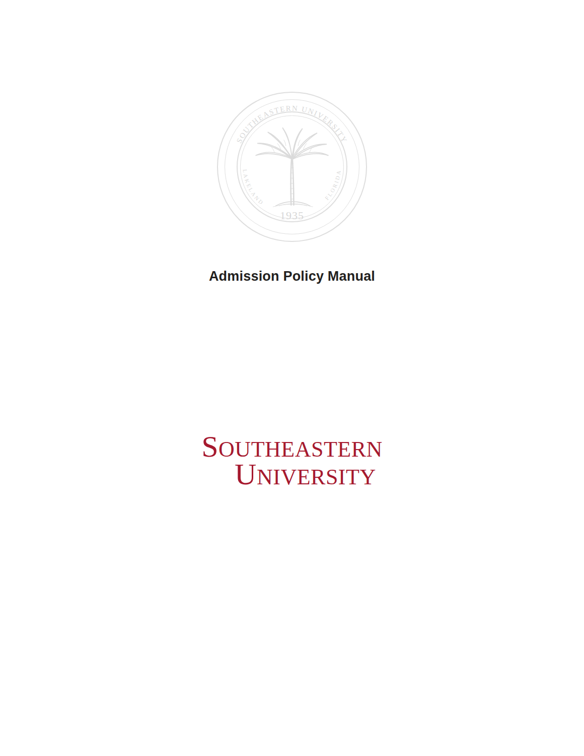SOUTHEASTERN UNIVERSITY LAKELAND FLORIDA
1935
Admission Policy Manual
SOUTHEASTERN UNIVERSITY